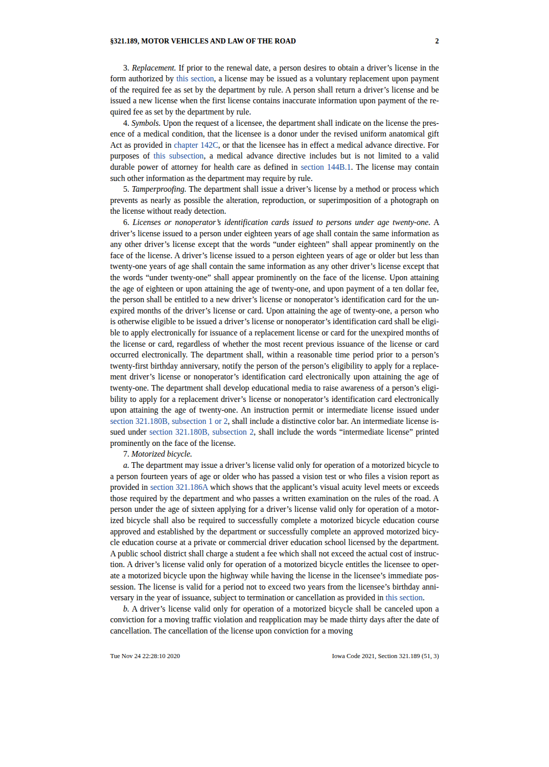§321.189, MOTOR VEHICLES AND LAW OF THE ROAD 2
3. Replacement. If prior to the renewal date, a person desires to obtain a driver’s license in the form authorized by this section, a license may be issued as a voluntary replacement upon payment of the required fee as set by the department by rule. A person shall return a driver’s license and be issued a new license when the first license contains inaccurate information upon payment of the required fee as set by the department by rule.
4. Symbols. Upon the request of a licensee, the department shall indicate on the license the presence of a medical condition, that the licensee is a donor under the revised uniform anatomical gift Act as provided in chapter 142C, or that the licensee has in effect a medical advance directive. For purposes of this subsection, a medical advance directive includes but is not limited to a valid durable power of attorney for health care as defined in section 144B.1. The license may contain such other information as the department may require by rule.
5. Tamperproofing. The department shall issue a driver’s license by a method or process which prevents as nearly as possible the alteration, reproduction, or superimposition of a photograph on the license without ready detection.
6. Licenses or nonoperator’s identification cards issued to persons under age twenty-one. A driver’s license issued to a person under eighteen years of age shall contain the same information as any other driver’s license except that the words “under eighteen” shall appear prominently on the face of the license. A driver’s license issued to a person eighteen years of age or older but less than twenty-one years of age shall contain the same information as any other driver’s license except that the words “under twenty-one” shall appear prominently on the face of the license. Upon attaining the age of eighteen or upon attaining the age of twenty-one, and upon payment of a ten dollar fee, the person shall be entitled to a new driver’s license or nonoperator’s identification card for the unexpired months of the driver’s license or card. Upon attaining the age of twenty-one, a person who is otherwise eligible to be issued a driver’s license or nonoperator’s identification card shall be eligible to apply electronically for issuance of a replacement license or card for the unexpired months of the license or card, regardless of whether the most recent previous issuance of the license or card occurred electronically. The department shall, within a reasonable time period prior to a person’s twenty-first birthday anniversary, notify the person of the person’s eligibility to apply for a replacement driver’s license or nonoperator’s identification card electronically upon attaining the age of twenty-one. The department shall develop educational media to raise awareness of a person’s eligibility to apply for a replacement driver’s license or nonoperator’s identification card electronically upon attaining the age of twenty-one. An instruction permit or intermediate license issued under section 321.180B, subsection 1 or 2, shall include a distinctive color bar. An intermediate license issued under section 321.180B, subsection 2, shall include the words “intermediate license” printed prominently on the face of the license.
7. Motorized bicycle.
a. The department may issue a driver’s license valid only for operation of a motorized bicycle to a person fourteen years of age or older who has passed a vision test or who files a vision report as provided in section 321.186A which shows that the applicant’s visual acuity level meets or exceeds those required by the department and who passes a written examination on the rules of the road. A person under the age of sixteen applying for a driver’s license valid only for operation of a motorized bicycle shall also be required to successfully complete a motorized bicycle education course approved and established by the department or successfully complete an approved motorized bicycle education course at a private or commercial driver education school licensed by the department. A public school district shall charge a student a fee which shall not exceed the actual cost of instruction. A driver’s license valid only for operation of a motorized bicycle entitles the licensee to operate a motorized bicycle upon the highway while having the license in the licensee’s immediate possession. The license is valid for a period not to exceed two years from the licensee’s birthday anniversary in the year of issuance, subject to termination or cancellation as provided in this section.
b. A driver’s license valid only for operation of a motorized bicycle shall be canceled upon a conviction for a moving traffic violation and reapplication may be made thirty days after the date of cancellation. The cancellation of the license upon conviction for a moving
Tue Nov 24 22:28:10 2020 Iowa Code 2021, Section 321.189 (51, 3)